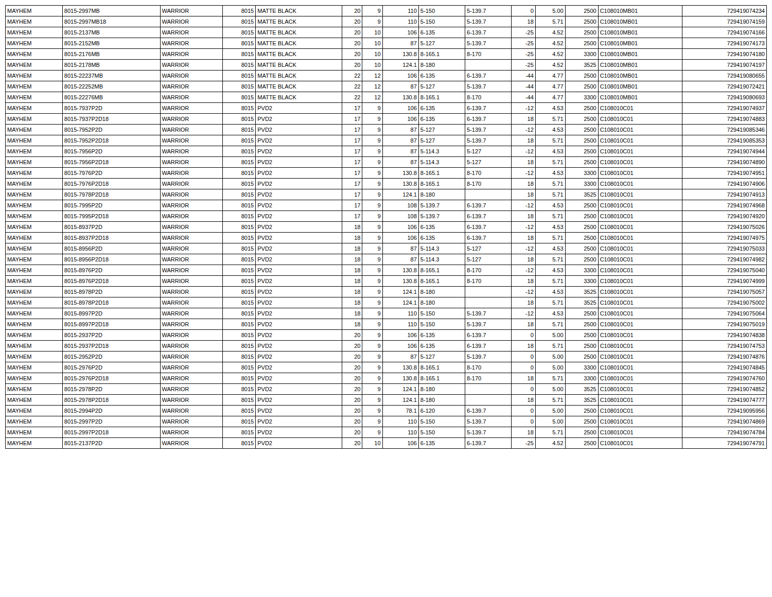| MAYHEM | 8015-2997MB | WARRIOR | 8015 | MATTE BLACK | 20 | 9 | 110 | 5-150 | 5-139.7 | 0 | 5.00 | 2500 | C108010MB01 | 729419074234 |
| MAYHEM | 8015-2997MB18 | WARRIOR | 8015 | MATTE BLACK | 20 | 9 | 110 | 5-150 | 5-139.7 | 18 | 5.71 | 2500 | C108010MB01 | 729419074159 |
| MAYHEM | 8015-2137MB | WARRIOR | 8015 | MATTE BLACK | 20 | 10 | 106 | 6-135 | 6-139.7 | -25 | 4.52 | 2500 | C108010MB01 | 729419074166 |
| MAYHEM | 8015-2152MB | WARRIOR | 8015 | MATTE BLACK | 20 | 10 | 87 | 5-127 | 5-139.7 | -25 | 4.52 | 2500 | C108010MB01 | 729419074173 |
| MAYHEM | 8015-2176MB | WARRIOR | 8015 | MATTE BLACK | 20 | 10 | 130.8 | 8-165.1 | 8-170 | -25 | 4.52 | 3300 | C108010MB01 | 729419074180 |
| MAYHEM | 8015-2178MB | WARRIOR | 8015 | MATTE BLACK | 20 | 10 | 124.1 | 8-180 | | -25 | 4.52 | 3525 | C108010MB01 | 729419074197 |
| MAYHEM | 8015-22237MB | WARRIOR | 8015 | MATTE BLACK | 22 | 12 | 106 | 6-135 | 6-139.7 | -44 | 4.77 | 2500 | C108010MB01 | 729419080655 |
| MAYHEM | 8015-22252MB | WARRIOR | 8015 | MATTE BLACK | 22 | 12 | 87 | 5-127 | 5-139.7 | -44 | 4.77 | 2500 | C108010MB01 | 729419072421 |
| MAYHEM | 8015-22276MB | WARRIOR | 8015 | MATTE BLACK | 22 | 12 | 130.8 | 8-165.1 | 8-170 | -44 | 4.77 | 3300 | C108010MB01 | 729419080693 |
| MAYHEM | 8015-7937P2D | WARRIOR | 8015 | PVD2 | 17 | 9 | 106 | 6-135 | 6-139.7 | -12 | 4.53 | 2500 | C108010C01 | 729419074937 |
| MAYHEM | 8015-7937P2D18 | WARRIOR | 8015 | PVD2 | 17 | 9 | 106 | 6-135 | 6-139.7 | 18 | 5.71 | 2500 | C108010C01 | 729419074883 |
| MAYHEM | 8015-7952P2D | WARRIOR | 8015 | PVD2 | 17 | 9 | 87 | 5-127 | 5-139.7 | -12 | 4.53 | 2500 | C108010C01 | 729419085346 |
| MAYHEM | 8015-7952P2D18 | WARRIOR | 8015 | PVD2 | 17 | 9 | 87 | 5-127 | 5-139.7 | 18 | 5.71 | 2500 | C108010C01 | 729419085353 |
| MAYHEM | 8015-7956P2D | WARRIOR | 8015 | PVD2 | 17 | 9 | 87 | 5-114.3 | 5-127 | -12 | 4.53 | 2500 | C108010C01 | 729419074944 |
| MAYHEM | 8015-7956P2D18 | WARRIOR | 8015 | PVD2 | 17 | 9 | 87 | 5-114.3 | 5-127 | 18 | 5.71 | 2500 | C108010C01 | 729419074890 |
| MAYHEM | 8015-7976P2D | WARRIOR | 8015 | PVD2 | 17 | 9 | 130.8 | 8-165.1 | 8-170 | -12 | 4.53 | 3300 | C108010C01 | 729419074951 |
| MAYHEM | 8015-7976P2D18 | WARRIOR | 8015 | PVD2 | 17 | 9 | 130.8 | 8-165.1 | 8-170 | 18 | 5.71 | 3300 | C108010C01 | 729419074906 |
| MAYHEM | 8015-7978P2D18 | WARRIOR | 8015 | PVD2 | 17 | 9 | 124.1 | 8-180 | | 18 | 5.71 | 3525 | C108010C01 | 729419074913 |
| MAYHEM | 8015-7995P2D | WARRIOR | 8015 | PVD2 | 17 | 9 | 108 | 5-139.7 | 6-139.7 | -12 | 4.53 | 2500 | C108010C01 | 729419074968 |
| MAYHEM | 8015-7995P2D18 | WARRIOR | 8015 | PVD2 | 17 | 9 | 108 | 5-139.7 | 6-139.7 | 18 | 5.71 | 2500 | C108010C01 | 729419074920 |
| MAYHEM | 8015-8937P2D | WARRIOR | 8015 | PVD2 | 18 | 9 | 106 | 6-135 | 6-139.7 | -12 | 4.53 | 2500 | C108010C01 | 729419075026 |
| MAYHEM | 8015-8937P2D18 | WARRIOR | 8015 | PVD2 | 18 | 9 | 106 | 6-135 | 6-139.7 | 18 | 5.71 | 2500 | C108010C01 | 729419074975 |
| MAYHEM | 8015-8956P2D | WARRIOR | 8015 | PVD2 | 18 | 9 | 87 | 5-114.3 | 5-127 | -12 | 4.53 | 2500 | C108010C01 | 729419075033 |
| MAYHEM | 8015-8956P2D18 | WARRIOR | 8015 | PVD2 | 18 | 9 | 87 | 5-114.3 | 5-127 | 18 | 5.71 | 2500 | C108010C01 | 729419074982 |
| MAYHEM | 8015-8976P2D | WARRIOR | 8015 | PVD2 | 18 | 9 | 130.8 | 8-165.1 | 8-170 | -12 | 4.53 | 3300 | C108010C01 | 729419075040 |
| MAYHEM | 8015-8976P2D18 | WARRIOR | 8015 | PVD2 | 18 | 9 | 130.8 | 8-165.1 | 8-170 | 18 | 5.71 | 3300 | C108010C01 | 729419074999 |
| MAYHEM | 8015-8978P2D | WARRIOR | 8015 | PVD2 | 18 | 9 | 124.1 | 8-180 | | -12 | 4.53 | 3525 | C108010C01 | 729419075057 |
| MAYHEM | 8015-8978P2D18 | WARRIOR | 8015 | PVD2 | 18 | 9 | 124.1 | 8-180 | | 18 | 5.71 | 3525 | C108010C01 | 729419075002 |
| MAYHEM | 8015-8997P2D | WARRIOR | 8015 | PVD2 | 18 | 9 | 110 | 5-150 | 5-139.7 | -12 | 4.53 | 2500 | C108010C01 | 729419075064 |
| MAYHEM | 8015-8997P2D18 | WARRIOR | 8015 | PVD2 | 18 | 9 | 110 | 5-150 | 5-139.7 | 18 | 5.71 | 2500 | C108010C01 | 729419075019 |
| MAYHEM | 8015-2937P2D | WARRIOR | 8015 | PVD2 | 20 | 9 | 106 | 6-135 | 6-139.7 | 0 | 5.00 | 2500 | C108010C01 | 729419074838 |
| MAYHEM | 8015-2937P2D18 | WARRIOR | 8015 | PVD2 | 20 | 9 | 106 | 6-135 | 6-139.7 | 18 | 5.71 | 2500 | C108010C01 | 729419074753 |
| MAYHEM | 8015-2952P2D | WARRIOR | 8015 | PVD2 | 20 | 9 | 87 | 5-127 | 5-139.7 | 0 | 5.00 | 2500 | C108010C01 | 729419074876 |
| MAYHEM | 8015-2976P2D | WARRIOR | 8015 | PVD2 | 20 | 9 | 130.8 | 8-165.1 | 8-170 | 0 | 5.00 | 3300 | C108010C01 | 729419074845 |
| MAYHEM | 8015-2976P2D18 | WARRIOR | 8015 | PVD2 | 20 | 9 | 130.8 | 8-165.1 | 8-170 | 18 | 5.71 | 3300 | C108010C01 | 729419074760 |
| MAYHEM | 8015-2978P2D | WARRIOR | 8015 | PVD2 | 20 | 9 | 124.1 | 8-180 | | 0 | 5.00 | 3525 | C108010C01 | 729419074852 |
| MAYHEM | 8015-2978P2D18 | WARRIOR | 8015 | PVD2 | 20 | 9 | 124.1 | 8-180 | | 18 | 5.71 | 3525 | C108010C01 | 729419074777 |
| MAYHEM | 8015-2994P2D | WARRIOR | 8015 | PVD2 | 20 | 9 | 78.1 | 6-120 | 6-139.7 | 0 | 5.00 | 2500 | C108010C01 | 729419095956 |
| MAYHEM | 8015-2997P2D | WARRIOR | 8015 | PVD2 | 20 | 9 | 110 | 5-150 | 5-139.7 | 0 | 5.00 | 2500 | C108010C01 | 729419074869 |
| MAYHEM | 8015-2997P2D18 | WARRIOR | 8015 | PVD2 | 20 | 9 | 110 | 5-150 | 5-139.7 | 18 | 5.71 | 2500 | C108010C01 | 729419074784 |
| MAYHEM | 8015-2137P2D | WARRIOR | 8015 | PVD2 | 20 | 10 | 106 | 6-135 | 6-139.7 | -25 | 4.52 | 2500 | C108010C01 | 729419074791 |